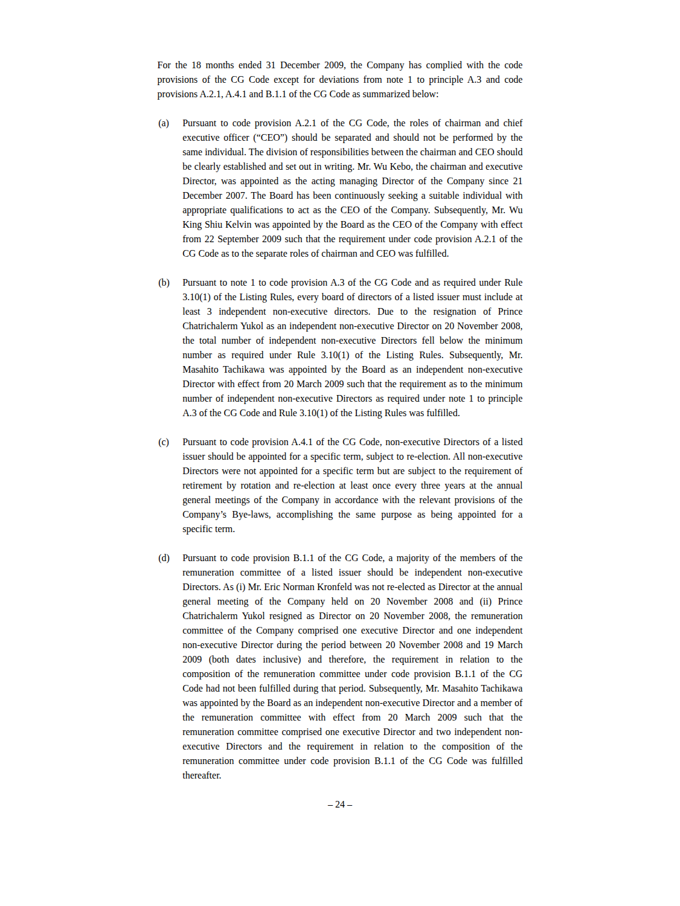For the 18 months ended 31 December 2009, the Company has complied with the code provisions of the CG Code except for deviations from note 1 to principle A.3 and code provisions A.2.1, A.4.1 and B.1.1 of the CG Code as summarized below:
(a)
Pursuant to code provision A.2.1 of the CG Code, the roles of chairman and chief executive officer (“CEO”) should be separated and should not be performed by the same individual. The division of responsibilities between the chairman and CEO should be clearly established and set out in writing. Mr. Wu Kebo, the chairman and executive Director, was appointed as the acting managing Director of the Company since 21 December 2007. The Board has been continuously seeking a suitable individual with appropriate qualifications to act as the CEO of the Company. Subsequently, Mr. Wu King Shiu Kelvin was appointed by the Board as the CEO of the Company with effect from 22 September 2009 such that the requirement under code provision A.2.1 of the CG Code as to the separate roles of chairman and CEO was fulfilled.
(b)
Pursuant to note 1 to code provision A.3 of the CG Code and as required under Rule 3.10(1) of the Listing Rules, every board of directors of a listed issuer must include at least 3 independent non-executive directors. Due to the resignation of Prince Chatrichalerm Yukol as an independent non-executive Director on 20 November 2008, the total number of independent non-executive Directors fell below the minimum number as required under Rule 3.10(1) of the Listing Rules. Subsequently, Mr. Masahito Tachikawa was appointed by the Board as an independent non-executive Director with effect from 20 March 2009 such that the requirement as to the minimum number of independent non-executive Directors as required under note 1 to principle A.3 of the CG Code and Rule 3.10(1) of the Listing Rules was fulfilled.
(c)
Pursuant to code provision A.4.1 of the CG Code, non-executive Directors of a listed issuer should be appointed for a specific term, subject to re-election. All non-executive Directors were not appointed for a specific term but are subject to the requirement of retirement by rotation and re-election at least once every three years at the annual general meetings of the Company in accordance with the relevant provisions of the Company’s Bye-laws, accomplishing the same purpose as being appointed for a specific term.
(d)
Pursuant to code provision B.1.1 of the CG Code, a majority of the members of the remuneration committee of a listed issuer should be independent non-executive Directors. As (i) Mr. Eric Norman Kronfeld was not re-elected as Director at the annual general meeting of the Company held on 20 November 2008 and (ii) Prince Chatrichalerm Yukol resigned as Director on 20 November 2008, the remuneration committee of the Company comprised one executive Director and one independent non-executive Director during the period between 20 November 2008 and 19 March 2009 (both dates inclusive) and therefore, the requirement in relation to the composition of the remuneration committee under code provision B.1.1 of the CG Code had not been fulfilled during that period. Subsequently, Mr. Masahito Tachikawa was appointed by the Board as an independent non-executive Director and a member of the remuneration committee with effect from 20 March 2009 such that the remuneration committee comprised one executive Director and two independent non-executive Directors and the requirement in relation to the composition of the remuneration committee under code provision B.1.1 of the CG Code was fulfilled thereafter.
– 24 –